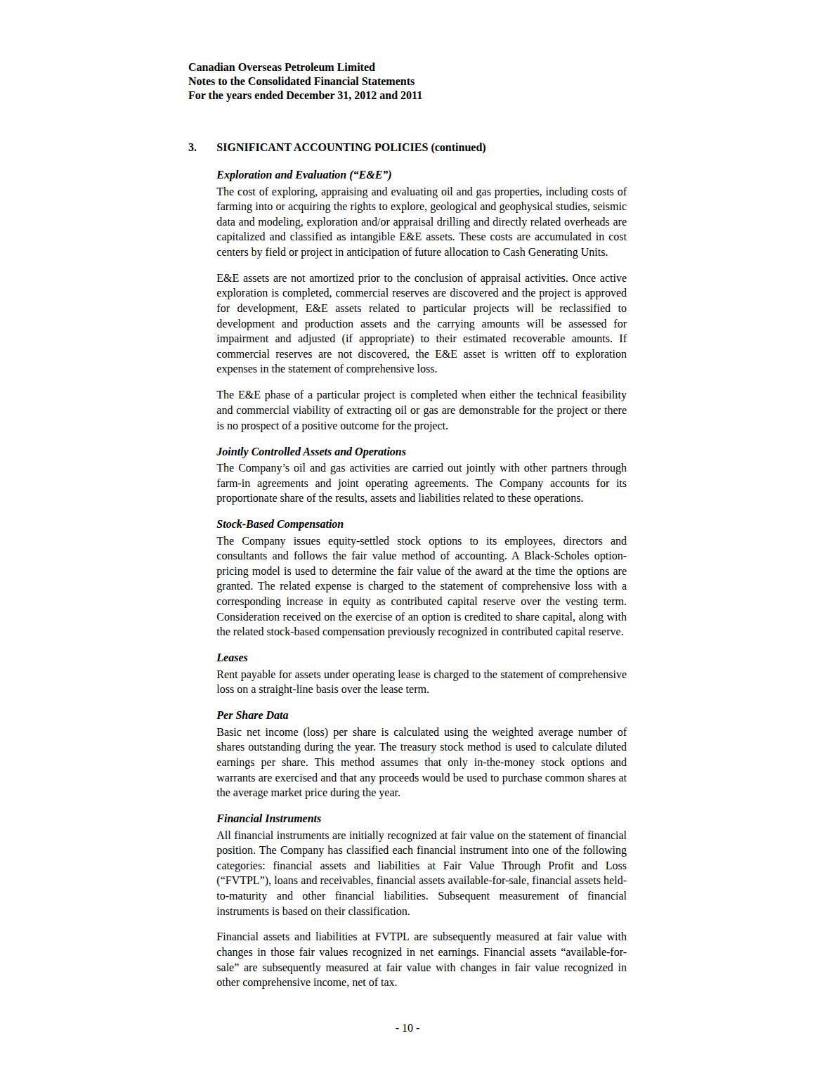Canadian Overseas Petroleum Limited
Notes to the Consolidated Financial Statements
For the years ended December 31, 2012 and 2011
3. SIGNIFICANT ACCOUNTING POLICIES (continued)
Exploration and Evaluation (“E&E”)
The cost of exploring, appraising and evaluating oil and gas properties, including costs of farming into or acquiring the rights to explore, geological and geophysical studies, seismic data and modeling, exploration and/or appraisal drilling and directly related overheads are capitalized and classified as intangible E&E assets. These costs are accumulated in cost centers by field or project in anticipation of future allocation to Cash Generating Units.
E&E assets are not amortized prior to the conclusion of appraisal activities. Once active exploration is completed, commercial reserves are discovered and the project is approved for development, E&E assets related to particular projects will be reclassified to development and production assets and the carrying amounts will be assessed for impairment and adjusted (if appropriate) to their estimated recoverable amounts. If commercial reserves are not discovered, the E&E asset is written off to exploration expenses in the statement of comprehensive loss.
The E&E phase of a particular project is completed when either the technical feasibility and commercial viability of extracting oil or gas are demonstrable for the project or there is no prospect of a positive outcome for the project.
Jointly Controlled Assets and Operations
The Company’s oil and gas activities are carried out jointly with other partners through farm-in agreements and joint operating agreements. The Company accounts for its proportionate share of the results, assets and liabilities related to these operations.
Stock-Based Compensation
The Company issues equity-settled stock options to its employees, directors and consultants and follows the fair value method of accounting. A Black-Scholes option-pricing model is used to determine the fair value of the award at the time the options are granted. The related expense is charged to the statement of comprehensive loss with a corresponding increase in equity as contributed capital reserve over the vesting term. Consideration received on the exercise of an option is credited to share capital, along with the related stock-based compensation previously recognized in contributed capital reserve.
Leases
Rent payable for assets under operating lease is charged to the statement of comprehensive loss on a straight-line basis over the lease term.
Per Share Data
Basic net income (loss) per share is calculated using the weighted average number of shares outstanding during the year. The treasury stock method is used to calculate diluted earnings per share. This method assumes that only in-the-money stock options and warrants are exercised and that any proceeds would be used to purchase common shares at the average market price during the year.
Financial Instruments
All financial instruments are initially recognized at fair value on the statement of financial position. The Company has classified each financial instrument into one of the following categories: financial assets and liabilities at Fair Value Through Profit and Loss (“FVTPL”), loans and receivables, financial assets available-for-sale, financial assets held-to-maturity and other financial liabilities. Subsequent measurement of financial instruments is based on their classification.
Financial assets and liabilities at FVTPL are subsequently measured at fair value with changes in those fair values recognized in net earnings. Financial assets “available-for-sale” are subsequently measured at fair value with changes in fair value recognized in other comprehensive income, net of tax.
- 10 -